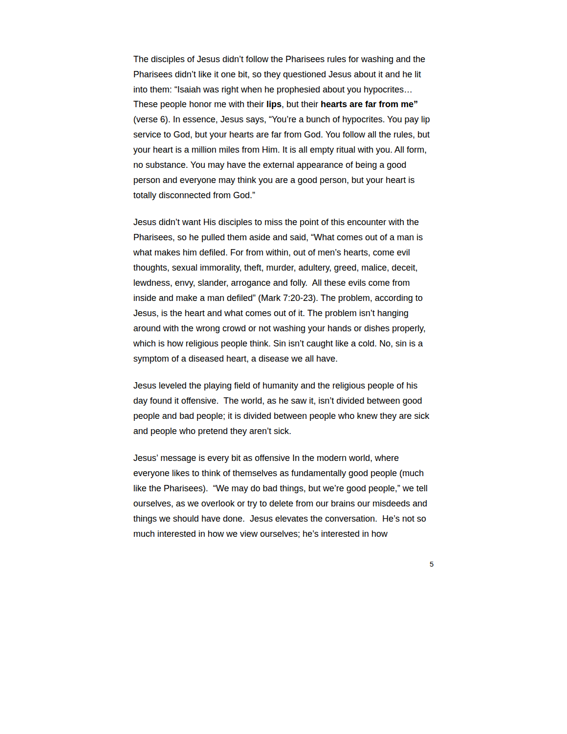The disciples of Jesus didn’t follow the Pharisees rules for washing and the Pharisees didn’t like it one bit, so they questioned Jesus about it and he lit into them: “Isaiah was right when he prophesied about you hypocrites…These people honor me with their lips, but their hearts are far from me” (verse 6). In essence, Jesus says, “You’re a bunch of hypocrites. You pay lip service to God, but your hearts are far from God. You follow all the rules, but your heart is a million miles from Him. It is all empty ritual with you. All form, no substance. You may have the external appearance of being a good person and everyone may think you are a good person, but your heart is totally disconnected from God.”
Jesus didn’t want His disciples to miss the point of this encounter with the Pharisees, so he pulled them aside and said, “What comes out of a man is what makes him defiled. For from within, out of men’s hearts, come evil thoughts, sexual immorality, theft, murder, adultery, greed, malice, deceit, lewdness, envy, slander, arrogance and folly. All these evils come from inside and make a man defiled” (Mark 7:20-23). The problem, according to Jesus, is the heart and what comes out of it. The problem isn’t hanging around with the wrong crowd or not washing your hands or dishes properly, which is how religious people think. Sin isn’t caught like a cold. No, sin is a symptom of a diseased heart, a disease we all have.
Jesus leveled the playing field of humanity and the religious people of his day found it offensive. The world, as he saw it, isn’t divided between good people and bad people; it is divided between people who knew they are sick and people who pretend they aren’t sick.
Jesus’ message is every bit as offensive In the modern world, where everyone likes to think of themselves as fundamentally good people (much like the Pharisees). “We may do bad things, but we’re good people,” we tell ourselves, as we overlook or try to delete from our brains our misdeeds and things we should have done. Jesus elevates the conversation. He’s not so much interested in how we view ourselves; he’s interested in how
5